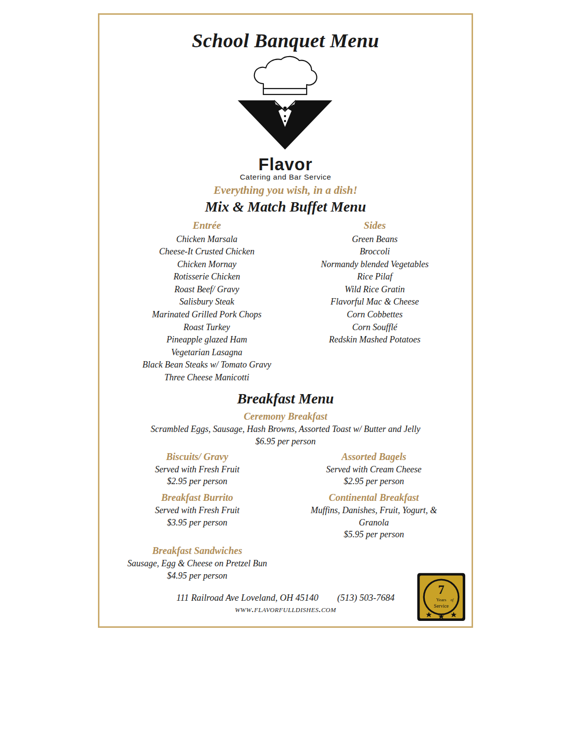School Banquet Menu
Flavor
Catering and Bar Service
Everything you wish, in a dish!
Mix & Match Buffet Menu
Entrée
Chicken Marsala
Cheese-It Crusted Chicken
Chicken Mornay
Rotisserie Chicken
Roast Beef/ Gravy
Salisbury Steak
Marinated Grilled Pork Chops
Roast Turkey
Pineapple glazed Ham
Vegetarian Lasagna
Black Bean Steaks w/ Tomato Gravy
Three Cheese Manicotti
Sides
Green Beans
Broccoli
Normandy blended Vegetables
Rice Pilaf
Wild Rice Gratin
Flavorful Mac & Cheese
Corn Cobbettes
Corn Soufflé
Redskin Mashed Potatoes
Breakfast Menu
Ceremony Breakfast
Scrambled Eggs, Sausage, Hash Browns, Assorted Toast w/ Butter and Jelly
$6.95 per person
Biscuits/ Gravy
Served with Fresh Fruit
$2.95 per person
Assorted Bagels
Served with Cream Cheese
$2.95 per person
Breakfast Burrito
Served with Fresh Fruit
$3.95 per person
Continental Breakfast
Muffins, Danishes, Fruit, Yogurt, & Granola
$5.95 per person
Breakfast Sandwiches
Sausage, Egg & Cheese on Pretzel Bun
$4.95 per person
111 Railroad Ave Loveland, OH 45140 (513) 503-7684
www.flavorfulldishes.com
7 Years of Service